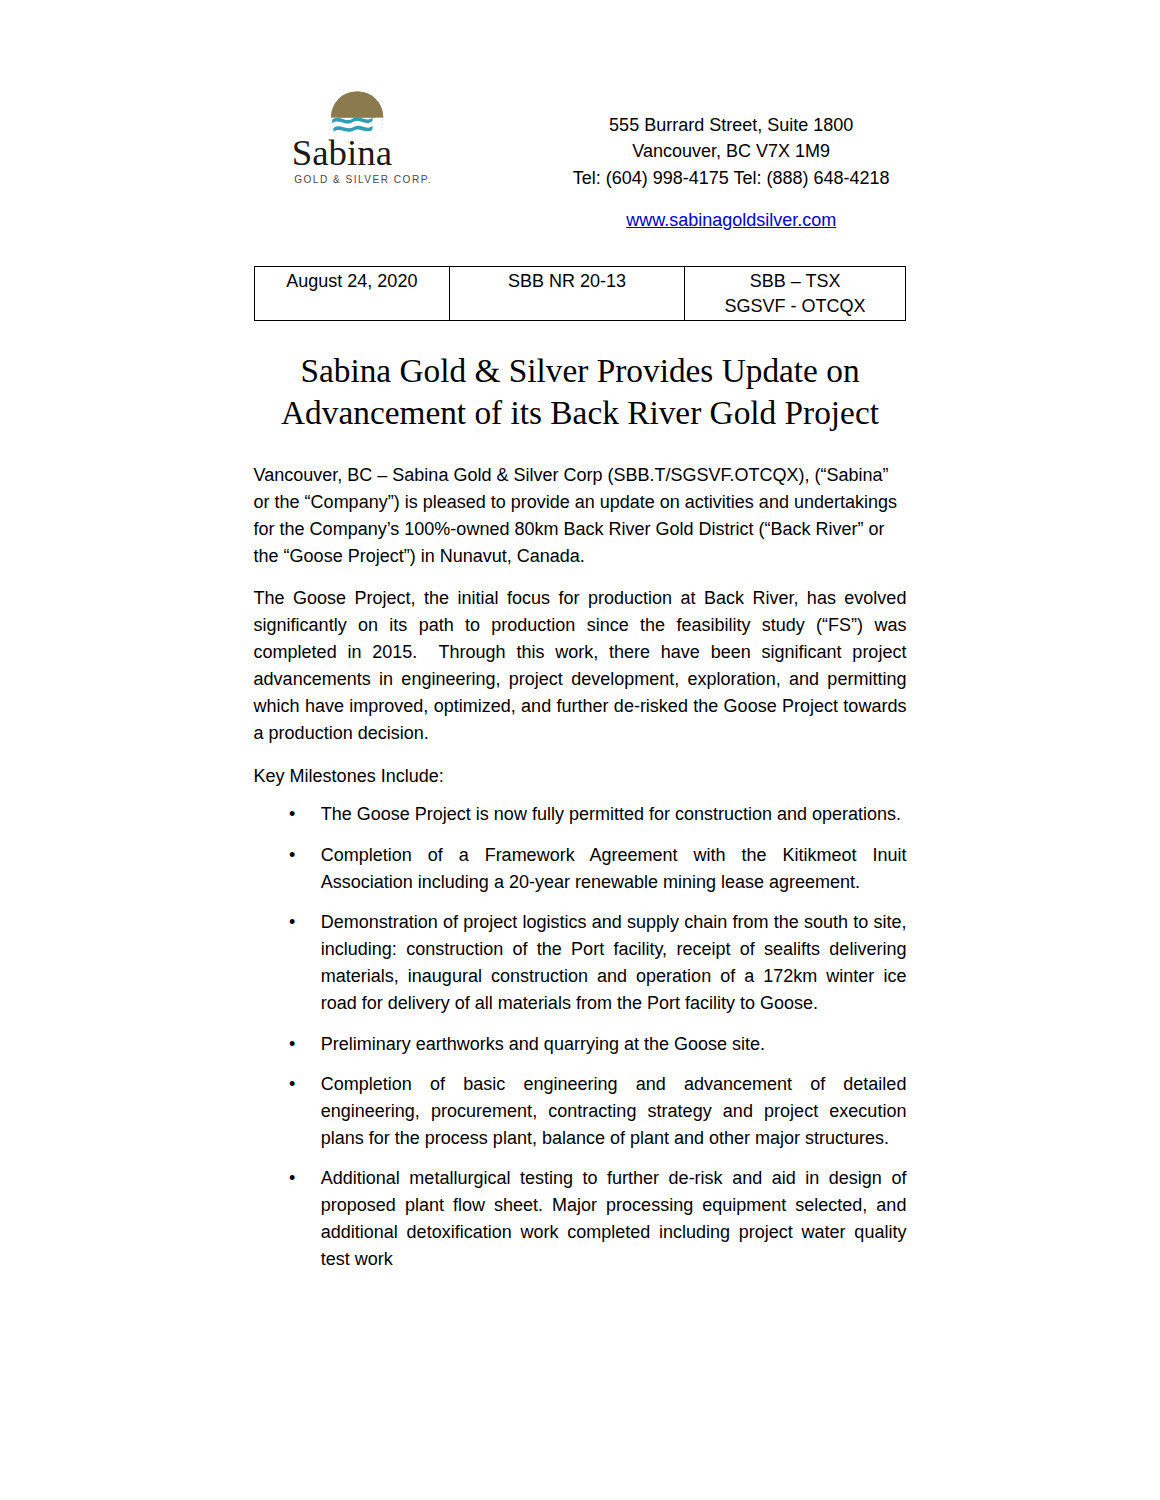Sabina GOLD & SILVER CORP.
555 Burrard Street, Suite 1800
Vancouver, BC V7X 1M9
Tel: (604) 998-4175 Tel: (888) 648-4218
www.sabinagoldsilver.com
| August 24, 2020 | SBB NR 20-13 | SBB – TSX SGSVF - OTCQX |
Sabina Gold & Silver Provides Update on Advancement of its Back River Gold Project
Vancouver, BC – Sabina Gold & Silver Corp (SBB.T/SGSVF.OTCQX), (“Sabina” or the “Company”) is pleased to provide an update on activities and undertakings for the Company’s 100%-owned 80km Back River Gold District (“Back River” or the “Goose Project”) in Nunavut, Canada.
The Goose Project, the initial focus for production at Back River, has evolved significantly on its path to production since the feasibility study (“FS”) was completed in 2015. Through this work, there have been significant project advancements in engineering, project development, exploration, and permitting which have improved, optimized, and further de-risked the Goose Project towards a production decision.
Key Milestones Include:
The Goose Project is now fully permitted for construction and operations.
Completion of a Framework Agreement with the Kitikmeot Inuit Association including a 20-year renewable mining lease agreement.
Demonstration of project logistics and supply chain from the south to site, including: construction of the Port facility, receipt of sealifts delivering materials, inaugural construction and operation of a 172km winter ice road for delivery of all materials from the Port facility to Goose.
Preliminary earthworks and quarrying at the Goose site.
Completion of basic engineering and advancement of detailed engineering, procurement, contracting strategy and project execution plans for the process plant, balance of plant and other major structures.
Additional metallurgical testing to further de-risk and aid in design of proposed plant flow sheet. Major processing equipment selected, and additional detoxification work completed including project water quality test work